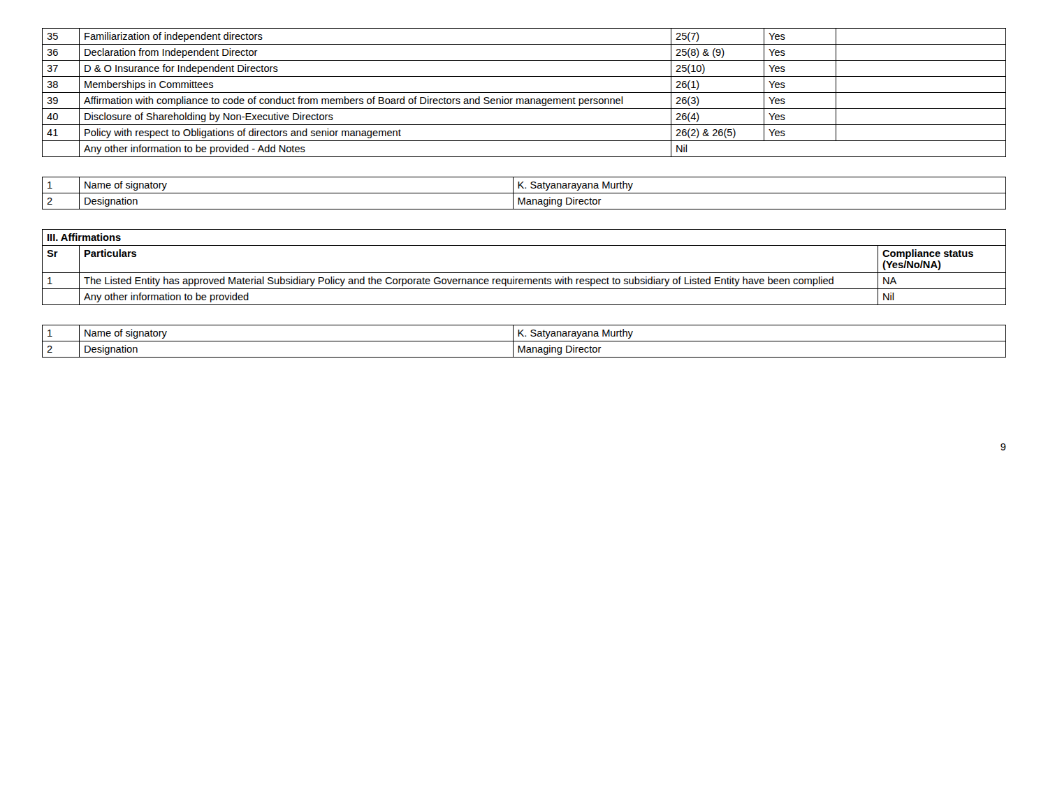| 35 | Familiarization of independent directors | 25(7) | Yes | |
| 36 | Declaration from Independent Director | 25(8) & (9) | Yes | |
| 37 | D & O Insurance for Independent Directors | 25(10) | Yes | |
| 38 | Memberships in Committees | 26(1) | Yes | |
| 39 | Affirmation with compliance to code of conduct from members of Board of Directors and Senior management personnel | 26(3) | Yes | |
| 40 | Disclosure of Shareholding by Non-Executive Directors | 26(4) | Yes | |
| 41 | Policy with respect to Obligations of directors and senior management | 26(2) & 26(5) | Yes | |
| | Any other information to be provided - Add Notes | Nil |
| 1 | Name of signatory | K. Satyanarayana Murthy |
| 2 | Designation | Managing Director |
| III. Affirmations |
| Sr | Particulars | Compliance status (Yes/No/NA) |
| 1 | The Listed Entity has approved Material Subsidiary Policy and the Corporate Governance requirements with respect to subsidiary of Listed Entity have been complied | NA |
| | Any other information to be provided | Nil |
| 1 | Name of signatory | K. Satyanarayana Murthy |
| 2 | Designation | Managing Director |
9